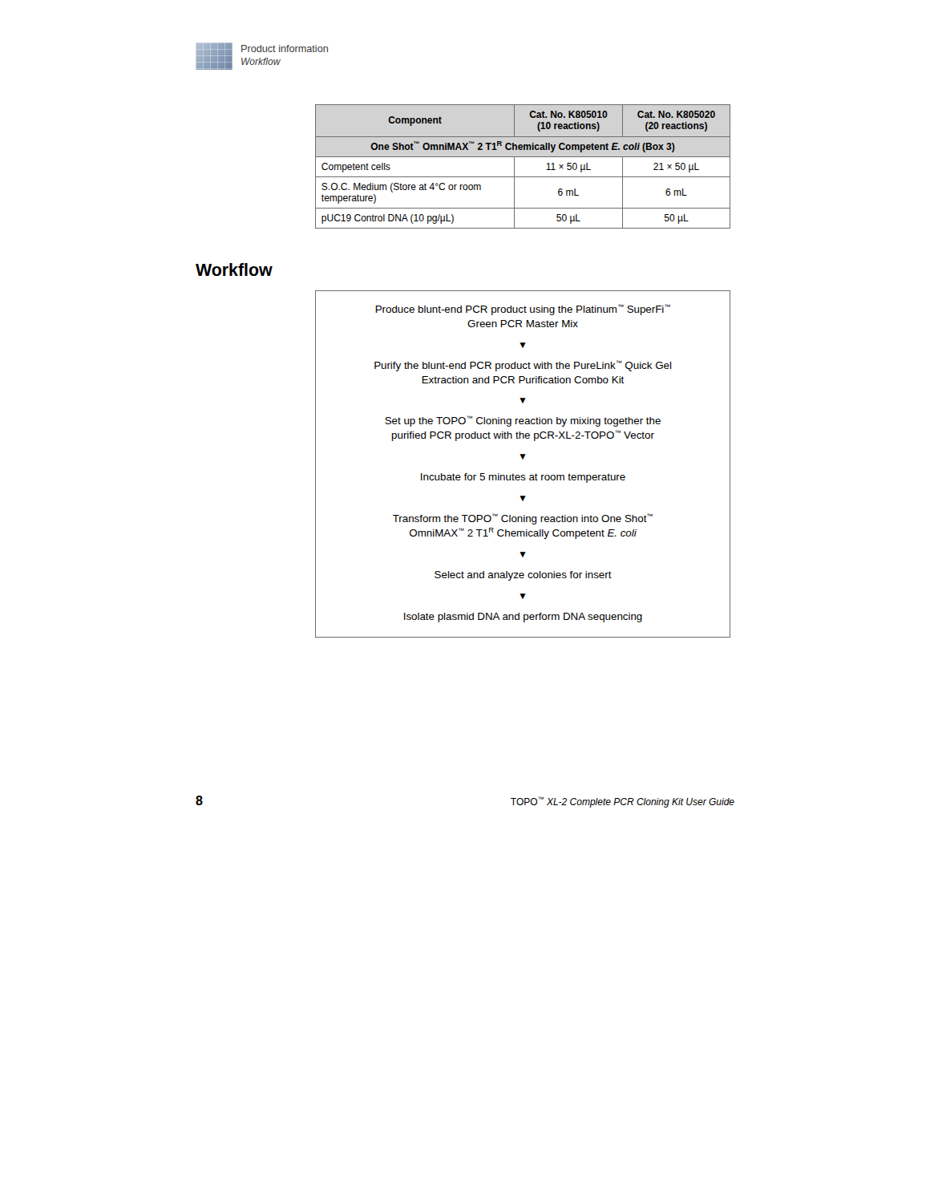Product information
Workflow
| Component | Cat. No. K805010 (10 reactions) | Cat. No. K805020 (20 reactions) |
| --- | --- | --- |
| One Shot ™ OmniMAX ™ 2 T1 R Chemically Competent E. coli (Box 3) |
| Competent cells | 11 × 50 µL | 21 × 50 µL |
| S.O.C. Medium (Store at 4°C or room temperature) | 6 mL | 6 mL |
| pUC19 Control DNA (10 pg/µL) | 50 µL | 50 µL |
Workflow
Produce blunt-end PCR product using the Platinum™ SuperFi™
Green PCR Master Mix
▼
Purify the blunt-end PCR product with the PureLink™ Quick Gel
Extraction and PCR Purification Combo Kit
▼
Set up the TOPO™ Cloning reaction by mixing together the
purified PCR product with the pCR-XL-2-TOPO™ Vector
▼
Incubate for 5 minutes at room temperature
▼
Transform the TOPO™ Cloning reaction into One Shot™
OmniMAX™ 2 T1R Chemically Competent E. coli
▼
Select and analyze colonies for insert
▼
Isolate plasmid DNA and perform DNA sequencing
8
TOPO™ XL-2 Complete PCR Cloning Kit User Guide